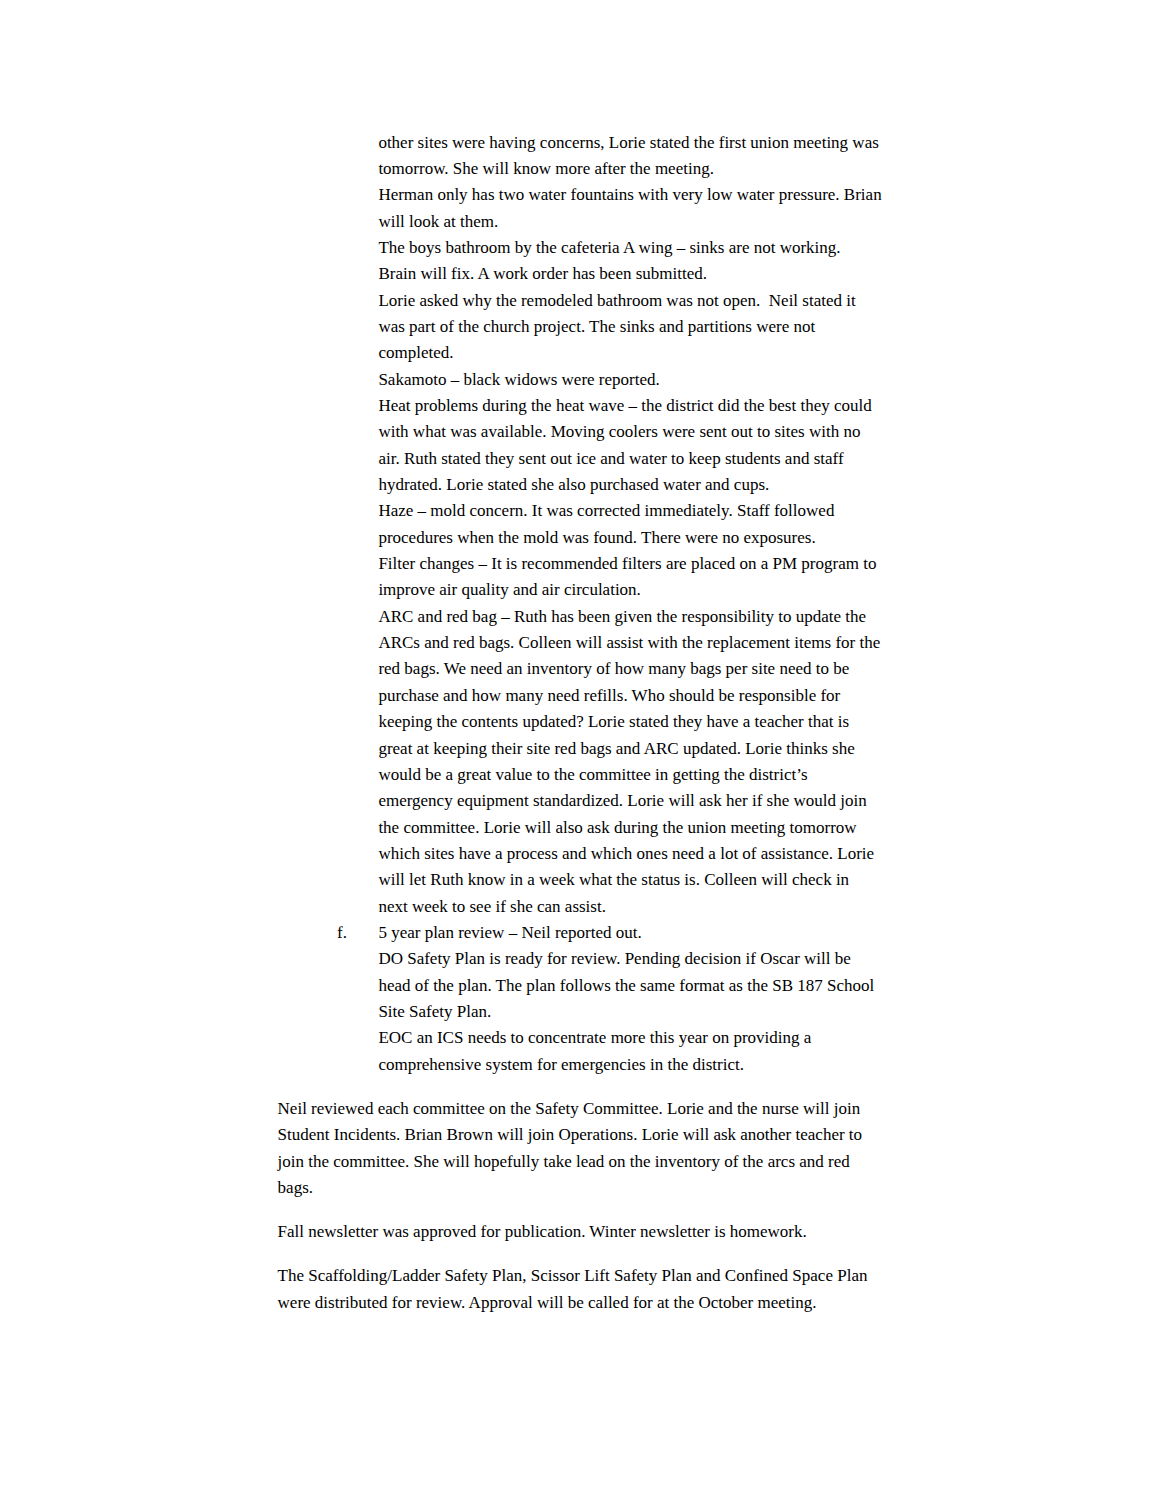other sites were having concerns, Lorie stated the first union meeting was tomorrow. She will know more after the meeting.
Herman only has two water fountains with very low water pressure. Brian will look at them.
The boys bathroom by the cafeteria A wing – sinks are not working. Brain will fix. A work order has been submitted.
Lorie asked why the remodeled bathroom was not open. Neil stated it was part of the church project. The sinks and partitions were not completed.
Sakamoto – black widows were reported.
Heat problems during the heat wave – the district did the best they could with what was available. Moving coolers were sent out to sites with no air. Ruth stated they sent out ice and water to keep students and staff hydrated. Lorie stated she also purchased water and cups.
Haze – mold concern. It was corrected immediately. Staff followed procedures when the mold was found. There were no exposures.
Filter changes – It is recommended filters are placed on a PM program to improve air quality and air circulation.
ARC and red bag – Ruth has been given the responsibility to update the ARCs and red bags. Colleen will assist with the replacement items for the red bags. We need an inventory of how many bags per site need to be purchase and how many need refills. Who should be responsible for keeping the contents updated? Lorie stated they have a teacher that is great at keeping their site red bags and ARC updated. Lorie thinks she would be a great value to the committee in getting the district’s emergency equipment standardized. Lorie will ask her if she would join the committee. Lorie will also ask during the union meeting tomorrow which sites have a process and which ones need a lot of assistance. Lorie will let Ruth know in a week what the status is. Colleen will check in next week to see if she can assist.
f.
5 year plan review – Neil reported out.
DO Safety Plan is ready for review. Pending decision if Oscar will be head of the plan. The plan follows the same format as the SB 187 School Site Safety Plan.
EOC an ICS needs to concentrate more this year on providing a comprehensive system for emergencies in the district.
Neil reviewed each committee on the Safety Committee. Lorie and the nurse will join Student Incidents. Brian Brown will join Operations. Lorie will ask another teacher to join the committee. She will hopefully take lead on the inventory of the arcs and red bags.
Fall newsletter was approved for publication. Winter newsletter is homework.
The Scaffolding/Ladder Safety Plan, Scissor Lift Safety Plan and Confined Space Plan were distributed for review. Approval will be called for at the October meeting.